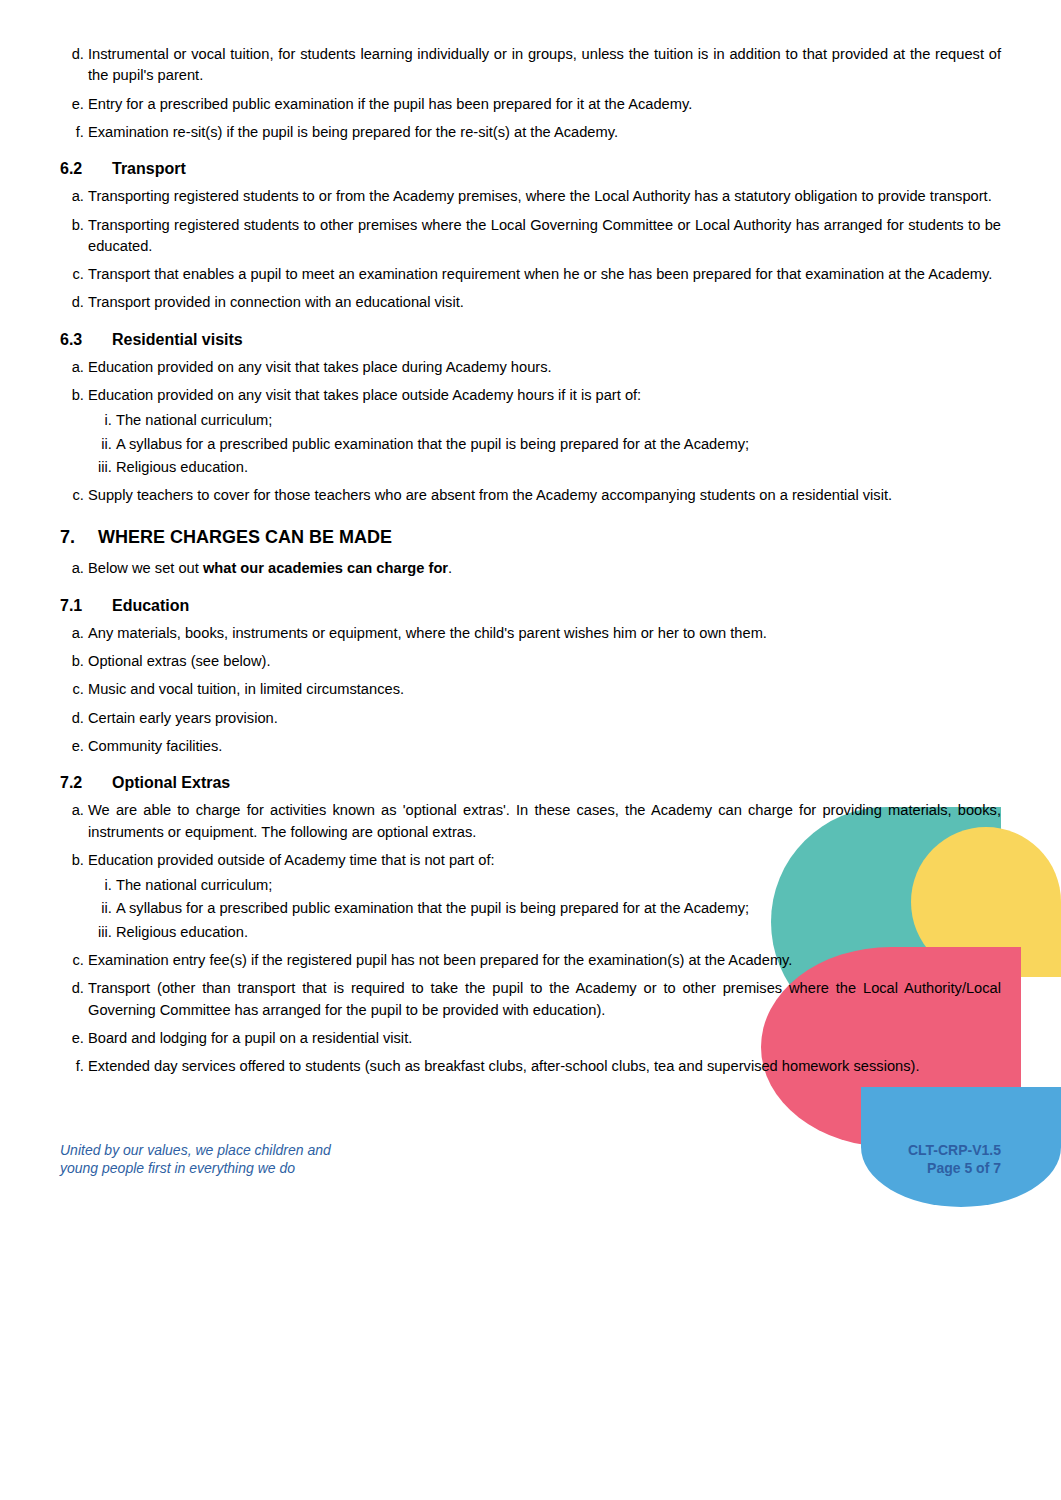Instrumental or vocal tuition, for students learning individually or in groups, unless the tuition is in addition to that provided at the request of the pupil's parent.
Entry for a prescribed public examination if the pupil has been prepared for it at the Academy.
Examination re-sit(s) if the pupil is being prepared for the re-sit(s) at the Academy.
6.2 Transport
Transporting registered students to or from the Academy premises, where the Local Authority has a statutory obligation to provide transport.
Transporting registered students to other premises where the Local Governing Committee or Local Authority has arranged for students to be educated.
Transport that enables a pupil to meet an examination requirement when he or she has been prepared for that examination at the Academy.
Transport provided in connection with an educational visit.
6.3 Residential visits
Education provided on any visit that takes place during Academy hours.
Education provided on any visit that takes place outside Academy hours if it is part of:
The national curriculum;
A syllabus for a prescribed public examination that the pupil is being prepared for at the Academy;
Religious education.
Supply teachers to cover for those teachers who are absent from the Academy accompanying students on a residential visit.
7. WHERE CHARGES CAN BE MADE
Below we set out what our academies can charge for.
7.1 Education
Any materials, books, instruments or equipment, where the child's parent wishes him or her to own them.
Optional extras (see below).
Music and vocal tuition, in limited circumstances.
Certain early years provision.
Community facilities.
7.2 Optional Extras
We are able to charge for activities known as 'optional extras'. In these cases, the Academy can charge for providing materials, books, instruments or equipment. The following are optional extras.
Education provided outside of Academy time that is not part of:
The national curriculum;
A syllabus for a prescribed public examination that the pupil is being prepared for at the Academy;
Religious education.
Examination entry fee(s) if the registered pupil has not been prepared for the examination(s) at the Academy.
Transport (other than transport that is required to take the pupil to the Academy or to other premises where the Local Authority/Local Governing Committee has arranged for the pupil to be provided with education).
Board and lodging for a pupil on a residential visit.
Extended day services offered to students (such as breakfast clubs, after-school clubs, tea and supervised homework sessions).
United by our values, we place children and
young people first in everything we do
CLT-CRP-V1.5
Page 5 of 7